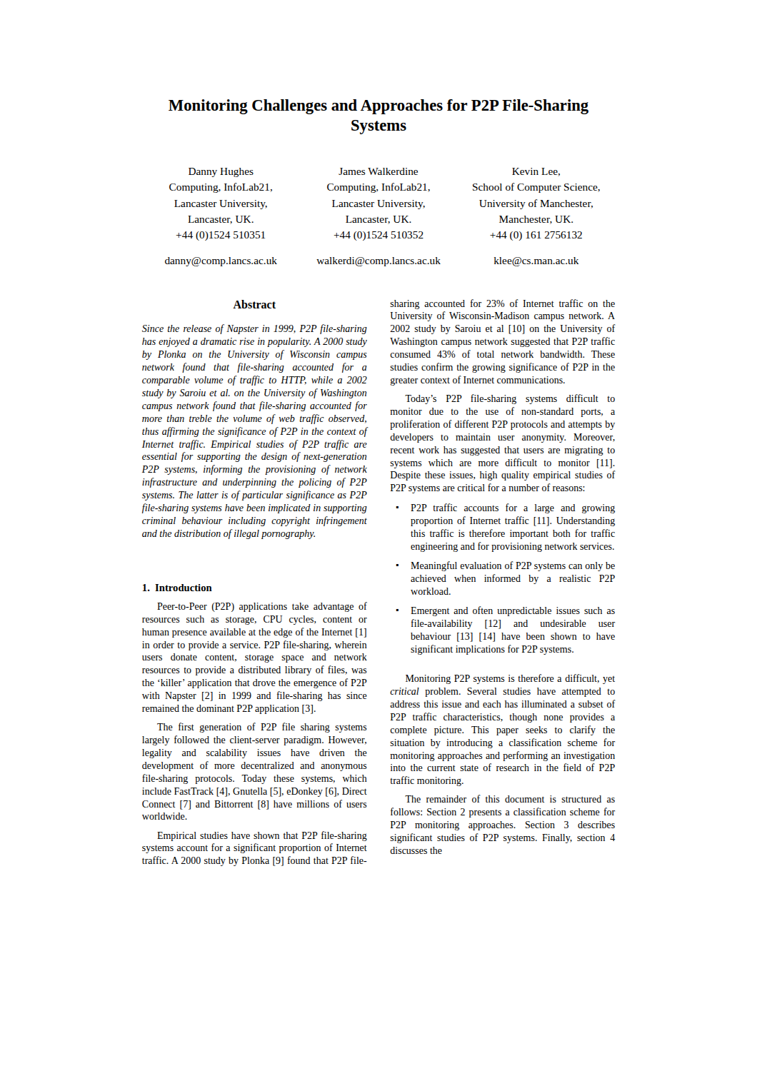Monitoring Challenges and Approaches for P2P File-Sharing Systems
Danny Hughes Computing, InfoLab21,
Lancaster University,
Lancaster, UK.
+44 (0)1524 510351 danny@comp.lancs.ac.uk
James Walkerdine Computing, InfoLab21,
Lancaster University,
Lancaster, UK.
+44 (0)1524 510352 walkerdi@comp.lancs.ac.uk
Kevin Lee, School of Computer Science,
University of Manchester,
Manchester, UK.
+44 (0) 161 2756132 klee@cs.man.ac.uk
Abstract
Since the release of Napster in 1999, P2P file-sharing has enjoyed a dramatic rise in popularity. A 2000 study by Plonka on the University of Wisconsin campus network found that file-sharing accounted for a comparable volume of traffic to HTTP, while a 2002 study by Saroiu et al. on the University of Washington campus network found that file-sharing accounted for more than treble the volume of web traffic observed, thus affirming the significance of P2P in the context of Internet traffic. Empirical studies of P2P traffic are essential for supporting the design of next-generation P2P systems, informing the provisioning of network infrastructure and underpinning the policing of P2P systems. The latter is of particular significance as P2P file-sharing systems have been implicated in supporting criminal behaviour including copyright infringement and the distribution of illegal pornography.
1. Introduction
Peer-to-Peer (P2P) applications take advantage of resources such as storage, CPU cycles, content or human presence available at the edge of the Internet [1] in order to provide a service. P2P file-sharing, wherein users donate content, storage space and network resources to provide a distributed library of files, was the ‘killer’ application that drove the emergence of P2P with Napster [2] in 1999 and file-sharing has since remained the dominant P2P application [3].
The first generation of P2P file sharing systems largely followed the client-server paradigm. However, legality and scalability issues have driven the development of more decentralized and anonymous file-sharing protocols. Today these systems, which include FastTrack [4], Gnutella [5], eDonkey [6], Direct Connect [7] and Bittorrent [8] have millions of users worldwide.
Empirical studies have shown that P2P file-sharing systems account for a significant proportion of Internet traffic. A 2000 study by Plonka [9] found that P2P file-sharing accounted for 23% of Internet traffic on the University of Wisconsin-Madison campus network. A 2002 study by Saroiu et al [10] on the University of Washington campus network suggested that P2P traffic consumed 43% of total network bandwidth. These studies confirm the growing significance of P2P in the greater context of Internet communications.
Today’s P2P file-sharing systems difficult to monitor due to the use of non-standard ports, a proliferation of different P2P protocols and attempts by developers to maintain user anonymity. Moreover, recent work has suggested that users are migrating to systems which are more difficult to monitor [11]. Despite these issues, high quality empirical studies of P2P systems are critical for a number of reasons:
P2P traffic accounts for a large and growing proportion of Internet traffic [11]. Understanding this traffic is therefore important both for traffic engineering and for provisioning network services.
Meaningful evaluation of P2P systems can only be achieved when informed by a realistic P2P workload.
Emergent and often unpredictable issues such as file-availability [12] and undesirable user behaviour [13] [14] have been shown to have significant implications for P2P systems.
Monitoring P2P systems is therefore a difficult, yet critical problem. Several studies have attempted to address this issue and each has illuminated a subset of P2P traffic characteristics, though none provides a complete picture. This paper seeks to clarify the situation by introducing a classification scheme for monitoring approaches and performing an investigation into the current state of research in the field of P2P traffic monitoring.
The remainder of this document is structured as follows: Section 2 presents a classification scheme for P2P monitoring approaches. Section 3 describes significant studies of P2P systems. Finally, section 4 discusses the